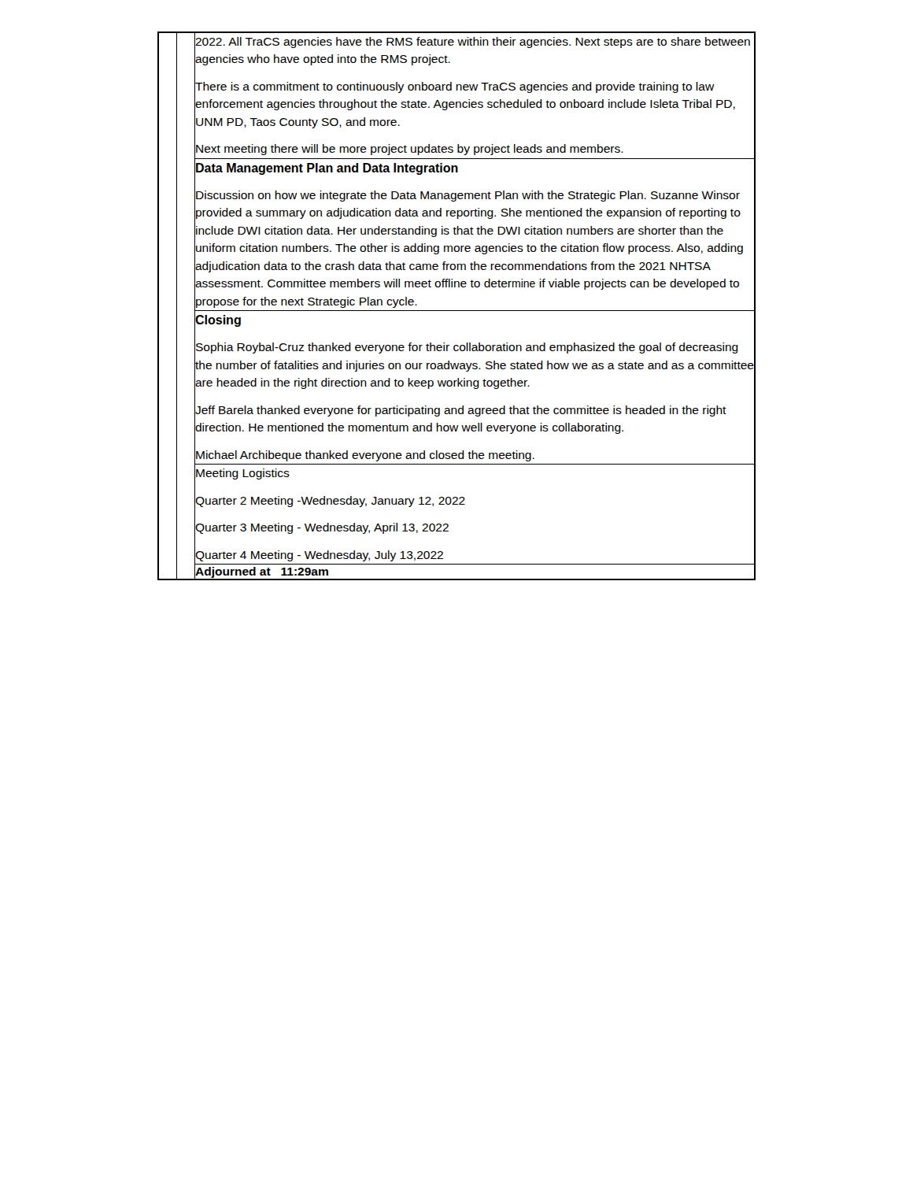| | | 2022. All TraCS agencies have the RMS feature within their agencies. Next steps are to share between agencies who have opted into the RMS project. There is a commitment to continuously onboard new TraCS agencies and provide training to law enforcement agencies throughout the state. Agencies scheduled to onboard include Isleta Tribal PD, UNM PD, Taos County SO, and more. Next meeting there will be more project updates by project leads and members. |
| Data Management Plan and Data Integration Discussion on how we integrate the Data Management Plan with the Strategic Plan. Suzanne Winsor provided a summary on adjudication data and reporting. She mentioned the expansion of reporting to include DWI citation data. Her understanding is that the DWI citation numbers are shorter than the uniform citation numbers. The other is adding more agencies to the citation flow process. Also, adding adjudication data to the crash data that came from the recommendations from the 2021 NHTSA assessment. Committee members will meet offline to deter mine if viable projects can be developed to propose for the next Strategic Plan cycle. |
| Closing Sophia Roybal-Cruz thanked everyone for their collaboration and emphasized the goal of decreasing the number of fatalities and injuries on our roadways. She stated how we as a state and as a committee are headed in the right direction and to keep working together. Jeff Barela thanked everyone for participating and agreed that the committee is headed in the right direction. He mentioned the momentum and how well everyone is collaborating. Michael Archibeque thanked everyone and closed the meeting. |
| Meeting Logistics Quarter 2 Meeting -Wednesday, January 12, 2022 Quarter 3 Meeting - Wednesday, April 13, 2022 Quarter 4 Meeting - Wednesday, July 13,2022 |
| Adjourned at 11:29am |